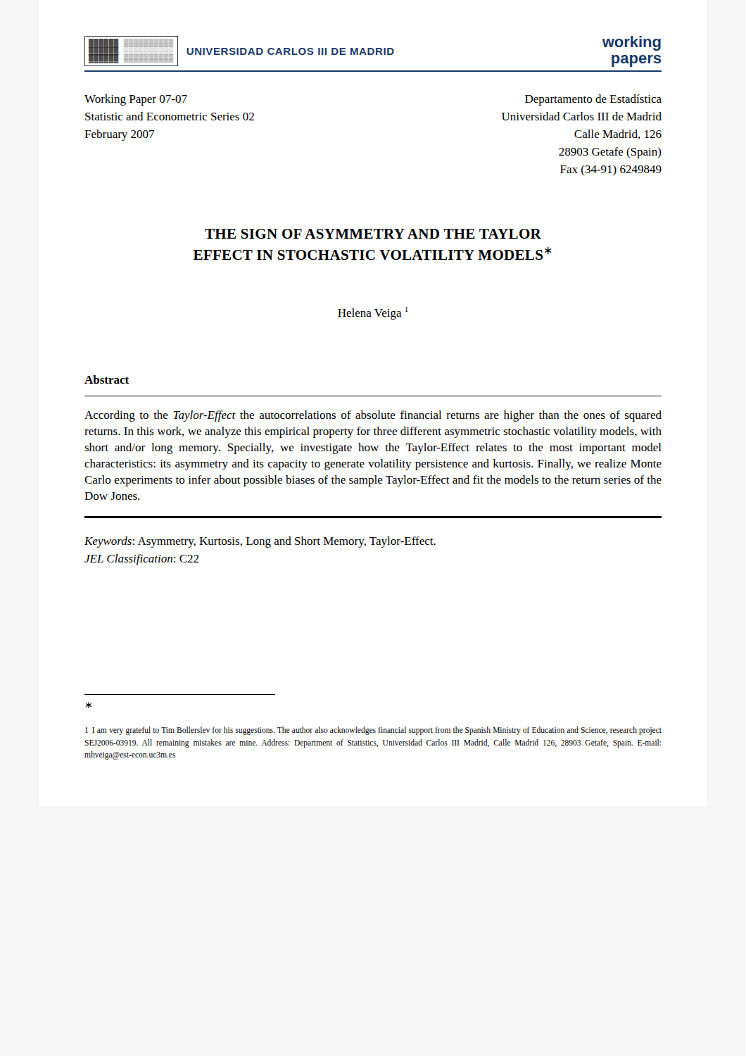▓▓▓▓▓▓ ▒▒▒▒▒▒▒▒▒▒ ▓▓▓▓▓▓ ░░░░░░░░░░ ▓▓▓▓▓▓ ▒▒▒▒▒▒▒▒▒▒
UNIVERSIDAD CARLOS III DE MADRID
working papers
Working Paper 07-07
Statistic and Econometric Series 02
February 2007
Departamento de Estadística
Universidad Carlos III de Madrid
Calle Madrid, 126
28903 Getafe (Spain)
Fax (34-91) 6249849
The sign of asymmetry and the Taylor
effect in stochastic volatility models∗
Helena Veiga 1
Abstract
According to the Taylor-Effect the autocorrelations of absolute financial returns are higher than the ones of squared returns. In this work, we analyze this empirical property for three different asymmetric stochastic volatility models, with short and/or long memory. Specially, we investigate how the Taylor-Effect relates to the most important model characteristics: its asymmetry and its capacity to generate volatility persistence and kurtosis. Finally, we realize Monte Carlo experiments to infer about possible biases of the sample Taylor-Effect and fit the models to the return series of the Dow Jones.
Keywords: Asymmetry, Kurtosis, Long and Short Memory, Taylor-Effect.
JEL Classification: C22
∗
1 I am very grateful to Tim Bollerslev for his suggestions. The author also acknowledges financial support from the Spanish Ministry of Education and Science, research project SEJ2006-03919. All remaining mistakes are mine. Address: Department of Statistics, Universidad Carlos III Madrid, Calle Madrid 126, 28903 Getafe, Spain. E-mail: mhveiga@est-econ.uc3m.es